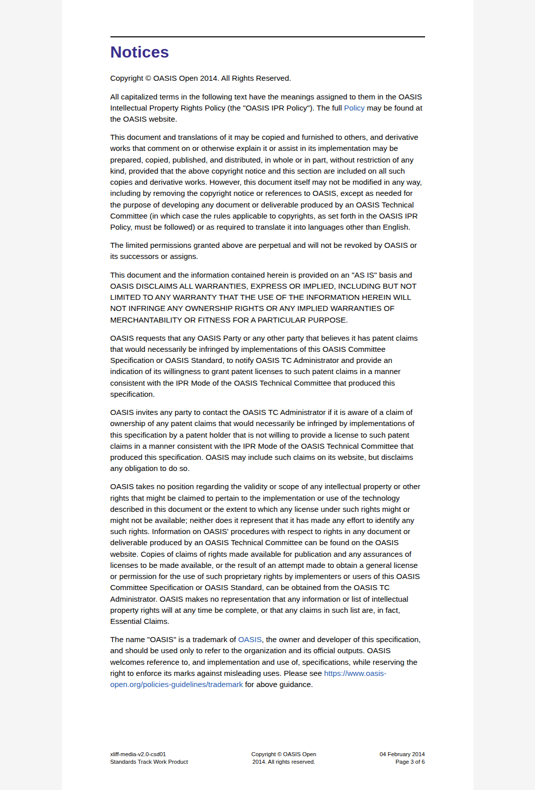Notices
Copyright © OASIS Open 2014. All Rights Reserved.
All capitalized terms in the following text have the meanings assigned to them in the OASIS Intellectual Property Rights Policy (the "OASIS IPR Policy"). The full Policy may be found at the OASIS website.
This document and translations of it may be copied and furnished to others, and derivative works that comment on or otherwise explain it or assist in its implementation may be prepared, copied, published, and distributed, in whole or in part, without restriction of any kind, provided that the above copyright notice and this section are included on all such copies and derivative works. However, this document itself may not be modified in any way, including by removing the copyright notice or references to OASIS, except as needed for the purpose of developing any document or deliverable produced by an OASIS Technical Committee (in which case the rules applicable to copyrights, as set forth in the OASIS IPR Policy, must be followed) or as required to translate it into languages other than English.
The limited permissions granted above are perpetual and will not be revoked by OASIS or its successors or assigns.
This document and the information contained herein is provided on an "AS IS" basis and OASIS DISCLAIMS ALL WARRANTIES, EXPRESS OR IMPLIED, INCLUDING BUT NOT LIMITED TO ANY WARRANTY THAT THE USE OF THE INFORMATION HEREIN WILL NOT INFRINGE ANY OWNERSHIP RIGHTS OR ANY IMPLIED WARRANTIES OF MERCHANTABILITY OR FITNESS FOR A PARTICULAR PURPOSE.
OASIS requests that any OASIS Party or any other party that believes it has patent claims that would necessarily be infringed by implementations of this OASIS Committee Specification or OASIS Standard, to notify OASIS TC Administrator and provide an indication of its willingness to grant patent licenses to such patent claims in a manner consistent with the IPR Mode of the OASIS Technical Committee that produced this specification.
OASIS invites any party to contact the OASIS TC Administrator if it is aware of a claim of ownership of any patent claims that would necessarily be infringed by implementations of this specification by a patent holder that is not willing to provide a license to such patent claims in a manner consistent with the IPR Mode of the OASIS Technical Committee that produced this specification. OASIS may include such claims on its website, but disclaims any obligation to do so.
OASIS takes no position regarding the validity or scope of any intellectual property or other rights that might be claimed to pertain to the implementation or use of the technology described in this document or the extent to which any license under such rights might or might not be available; neither does it represent that it has made any effort to identify any such rights. Information on OASIS' procedures with respect to rights in any document or deliverable produced by an OASIS Technical Committee can be found on the OASIS website. Copies of claims of rights made available for publication and any assurances of licenses to be made available, or the result of an attempt made to obtain a general license or permission for the use of such proprietary rights by implementers or users of this OASIS Committee Specification or OASIS Standard, can be obtained from the OASIS TC Administrator. OASIS makes no representation that any information or list of intellectual property rights will at any time be complete, or that any claims in such list are, in fact, Essential Claims.
The name "OASIS" is a trademark of OASIS, the owner and developer of this specification, and should be used only to refer to the organization and its official outputs. OASIS welcomes reference to, and implementation and use of, specifications, while reserving the right to enforce its marks against misleading uses. Please see https://www.oasis-open.org/policies-guidelines/trademark for above guidance.
xliff-media-v2.0-csd01
Standards Track Work Product
Copyright © OASIS Open
2014. All rights reserved.
04 February 2014
Page 3 of 6